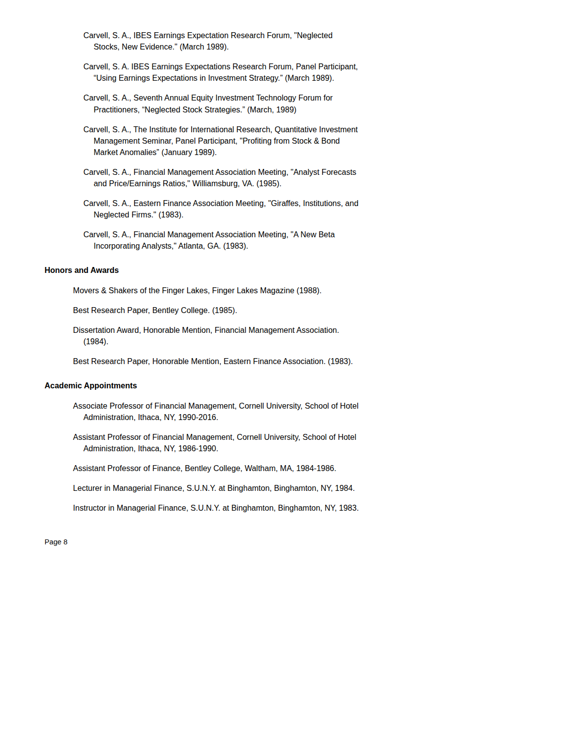Carvell, S. A., IBES Earnings Expectation Research Forum, "Neglected Stocks, New Evidence." (March 1989).
Carvell, S. A. IBES Earnings Expectations Research Forum, Panel Participant, “Using Earnings Expectations in Investment Strategy.” (March 1989).
Carvell, S. A., Seventh Annual Equity Investment Technology Forum for Practitioners, “Neglected Stock Strategies.” (March, 1989)
Carvell, S. A., The Institute for International Research, Quantitative Investment Management Seminar, Panel Participant, "Profiting from Stock & Bond Market Anomalies” (January 1989).
Carvell, S. A., Financial Management Association Meeting, "Analyst Forecasts and Price/Earnings Ratios," Williamsburg, VA. (1985).
Carvell, S. A., Eastern Finance Association Meeting, "Giraffes, Institutions, and Neglected Firms." (1983).
Carvell, S. A., Financial Management Association Meeting, "A New Beta Incorporating Analysts," Atlanta, GA. (1983).
Honors and Awards
Movers & Shakers of the Finger Lakes, Finger Lakes Magazine (1988).
Best Research Paper, Bentley College. (1985).
Dissertation Award, Honorable Mention, Financial Management Association. (1984).
Best Research Paper, Honorable Mention, Eastern Finance Association. (1983).
Academic Appointments
Associate Professor of Financial Management, Cornell University, School of Hotel Administration, Ithaca, NY, 1990-2016.
Assistant Professor of Financial Management, Cornell University, School of Hotel Administration, Ithaca, NY, 1986-1990.
Assistant Professor of Finance, Bentley College, Waltham, MA, 1984-1986.
Lecturer in Managerial Finance, S.U.N.Y. at Binghamton, Binghamton, NY, 1984.
Instructor in Managerial Finance, S.U.N.Y. at Binghamton, Binghamton, NY, 1983.
Page 8